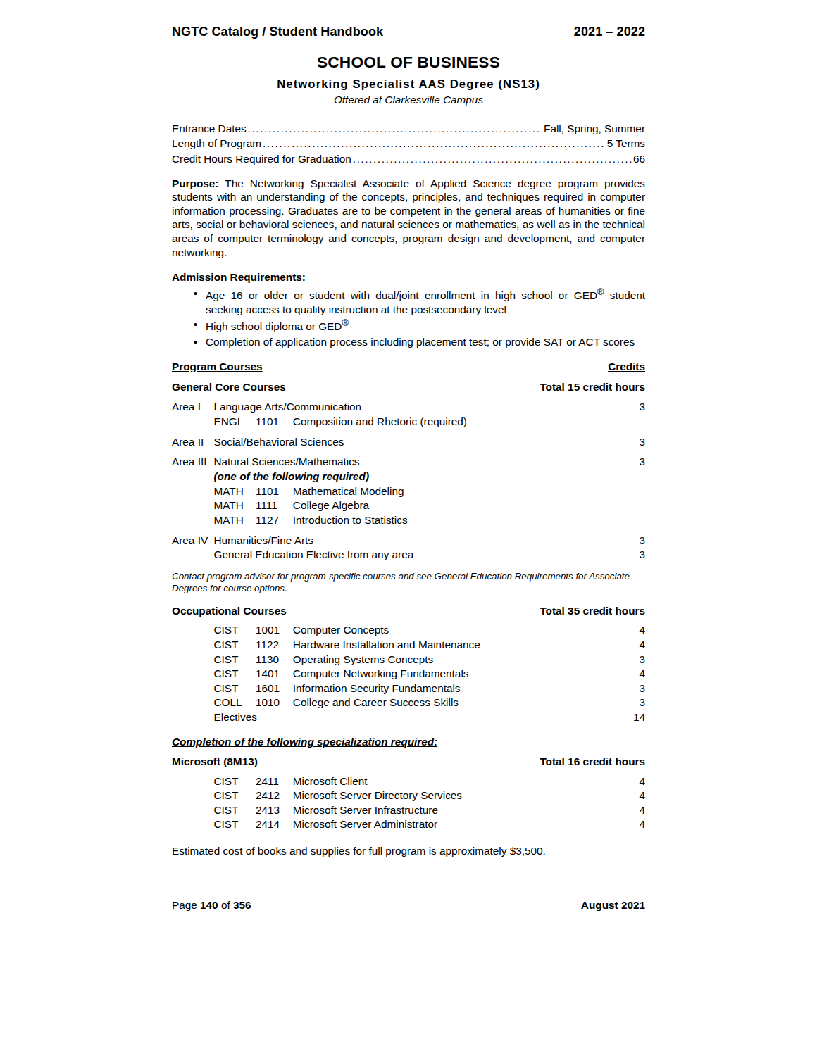NGTC Catalog / Student Handbook
2021 – 2022
SCHOOL OF BUSINESS
Networking Specialist AAS Degree (NS13)
Offered at Clarkesville Campus
Entrance Dates ........................................................................................................................... Fall, Spring, Summer
Length of Program ........................................................................................................................... 5 Terms
Credit Hours Required for Graduation ........................................................................................................................... 66
Purpose: The Networking Specialist Associate of Applied Science degree program provides students with an understanding of the concepts, principles, and techniques required in computer information processing. Graduates are to be competent in the general areas of humanities or fine arts, social or behavioral sciences, and natural sciences or mathematics, as well as in the technical areas of computer terminology and concepts, program design and development, and computer networking.
Admission Requirements:
Age 16 or older or student with dual/joint enrollment in high school or GED® student seeking access to quality instruction at the postsecondary level
High school diploma or GED®
Completion of application process including placement test; or provide SAT or ACT scores
Program Courses Credits
General Core Courses Total 15 credit hours
| Area I | Language Arts/Communication | 3 |
| | / ENGL / 1101 / Composition and Rhetoric (required) / | |
| Area II | Social/Behavioral Sciences | 3 |
| Area III | Natural Sciences/Mathematics | 3 |
| | (one of the following required) | |
| | / MATH / 1101 / Mathematical Modeling / / MATH / 1111 / College Algebra / / MATH / 1127 / Introduction to Statistics / | |
| Area IV | Humanities/Fine Arts | 3 |
| | General Education Elective from any area | 3 |
Contact program advisor for program-specific courses and see General Education Requirements for Associate Degrees for course options.
Occupational Courses Total 35 credit hours
| | CIST | 1001 | Computer Concepts | 4 |
| | CIST | 1122 | Hardware Installation and Maintenance | 4 |
| | CIST | 1130 | Operating Systems Concepts | 3 |
| | CIST | 1401 | Computer Networking Fundamentals | 4 |
| | CIST | 1601 | Information Security Fundamentals | 3 |
| | COLL | 1010 | College and Career Success Skills | 3 |
| | Electives | 14 |
Completion of the following specialization required:
Microsoft (8M13) Total 16 credit hours
| | CIST | 2411 | Microsoft Client | 4 |
| | CIST | 2412 | Microsoft Server Directory Services | 4 |
| | CIST | 2413 | Microsoft Server Infrastructure | 4 |
| | CIST | 2414 | Microsoft Server Administrator | 4 |
Estimated cost of books and supplies for full program is approximately $3,500.
Page 140 of 356
August 2021